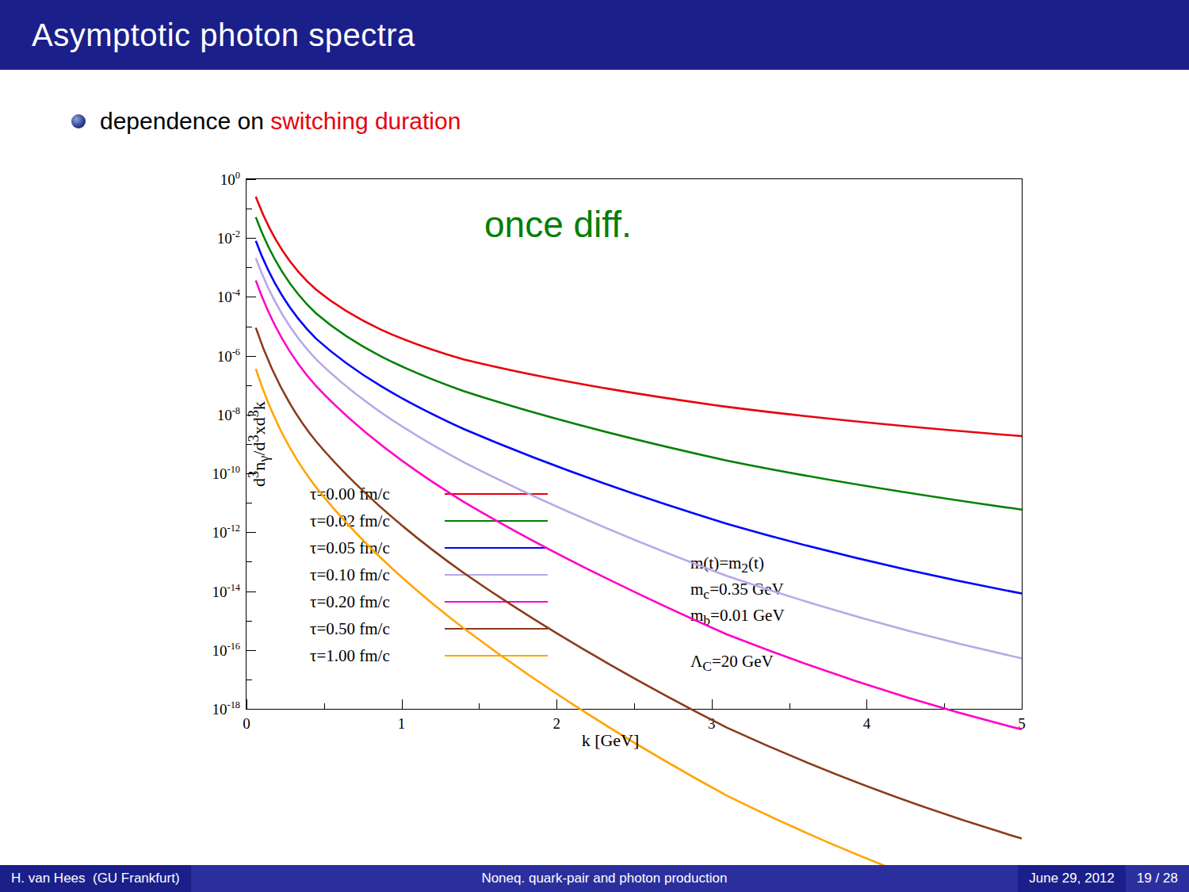Asymptotic photon spectra
dependence on switching duration
100
10-2
10-4
10-6
10-8
10-10
10-12
10-14
10-16
10-18
0
1
2
3
4
5
once diff.
m(t)=m2(t)
mc=0.35 GeV
mb=0.01 GeV
ΛC=20 GeV
τ=0.00 fm/c
τ=0.02 fm/c
τ=0.05 fm/c
τ=0.10 fm/c
τ=0.20 fm/c
τ=0.50 fm/c
τ=1.00 fm/c
d3nγ/d3xd3k
k [GeV]
H. van Hees (GU Frankfurt)
Noneq. quark-pair and photon production
June 29, 2012
19 / 28